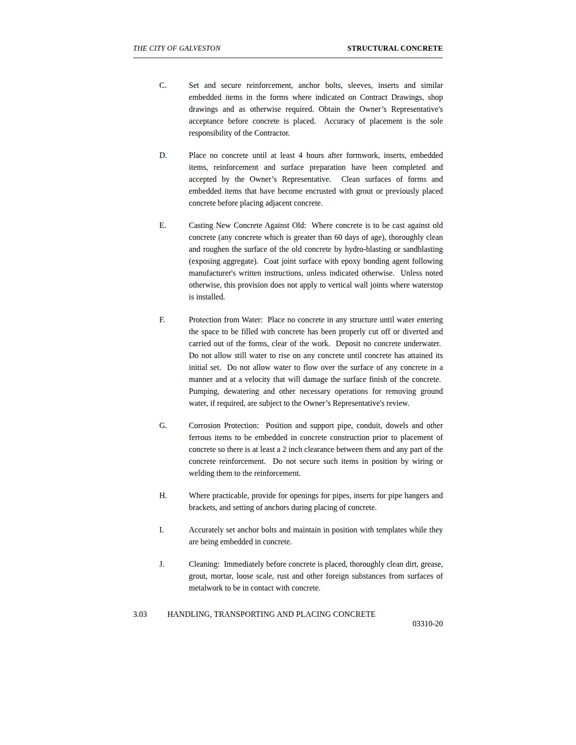THE CITY OF GALVESTON
STRUCTURAL CONCRETE
C.
Set and secure reinforcement, anchor bolts, sleeves, inserts and similar embedded items in the forms where indicated on Contract Drawings, shop drawings and as otherwise required. Obtain the Owner’s Representative's acceptance before concrete is placed. Accuracy of placement is the sole responsibility of the Contractor.
D.
Place no concrete until at least 4 hours after formwork, inserts, embedded items, reinforcement and surface preparation have been completed and accepted by the Owner’s Representative. Clean surfaces of forms and embedded items that have become encrusted with grout or previously placed concrete before placing adjacent concrete.
E.
Casting New Concrete Against Old: Where concrete is to be cast against old concrete (any concrete which is greater than 60 days of age), thoroughly clean and roughen the surface of the old concrete by hydro-blasting or sandblasting (exposing aggregate). Coat joint surface with epoxy bonding agent following manufacturer's written instructions, unless indicated otherwise. Unless noted otherwise, this provision does not apply to vertical wall joints where waterstop is installed.
F.
Protection from Water: Place no concrete in any structure until water entering the space to be filled with concrete has been properly cut off or diverted and carried out of the forms, clear of the work. Deposit no concrete underwater. Do not allow still water to rise on any concrete until concrete has attained its initial set. Do not allow water to flow over the surface of any concrete in a manner and at a velocity that will damage the surface finish of the concrete. Pumping, dewatering and other necessary operations for removing ground water, if required, are subject to the Owner’s Representative's review.
G.
Corrosion Protection: Position and support pipe, conduit, dowels and other ferrous items to be embedded in concrete construction prior to placement of concrete so there is at least a 2 inch clearance between them and any part of the concrete reinforcement. Do not secure such items in position by wiring or welding them to the reinforcement.
H.
Where practicable, provide for openings for pipes, inserts for pipe hangers and brackets, and setting of anchors during placing of concrete.
I.
Accurately set anchor bolts and maintain in position with templates while they are being embedded in concrete.
J.
Cleaning: Immediately before concrete is placed, thoroughly clean dirt, grease, grout, mortar, loose scale, rust and other foreign substances from surfaces of metalwork to be in contact with concrete.
3.03
HANDLING, TRANSPORTING AND PLACING CONCRETE
03310-20